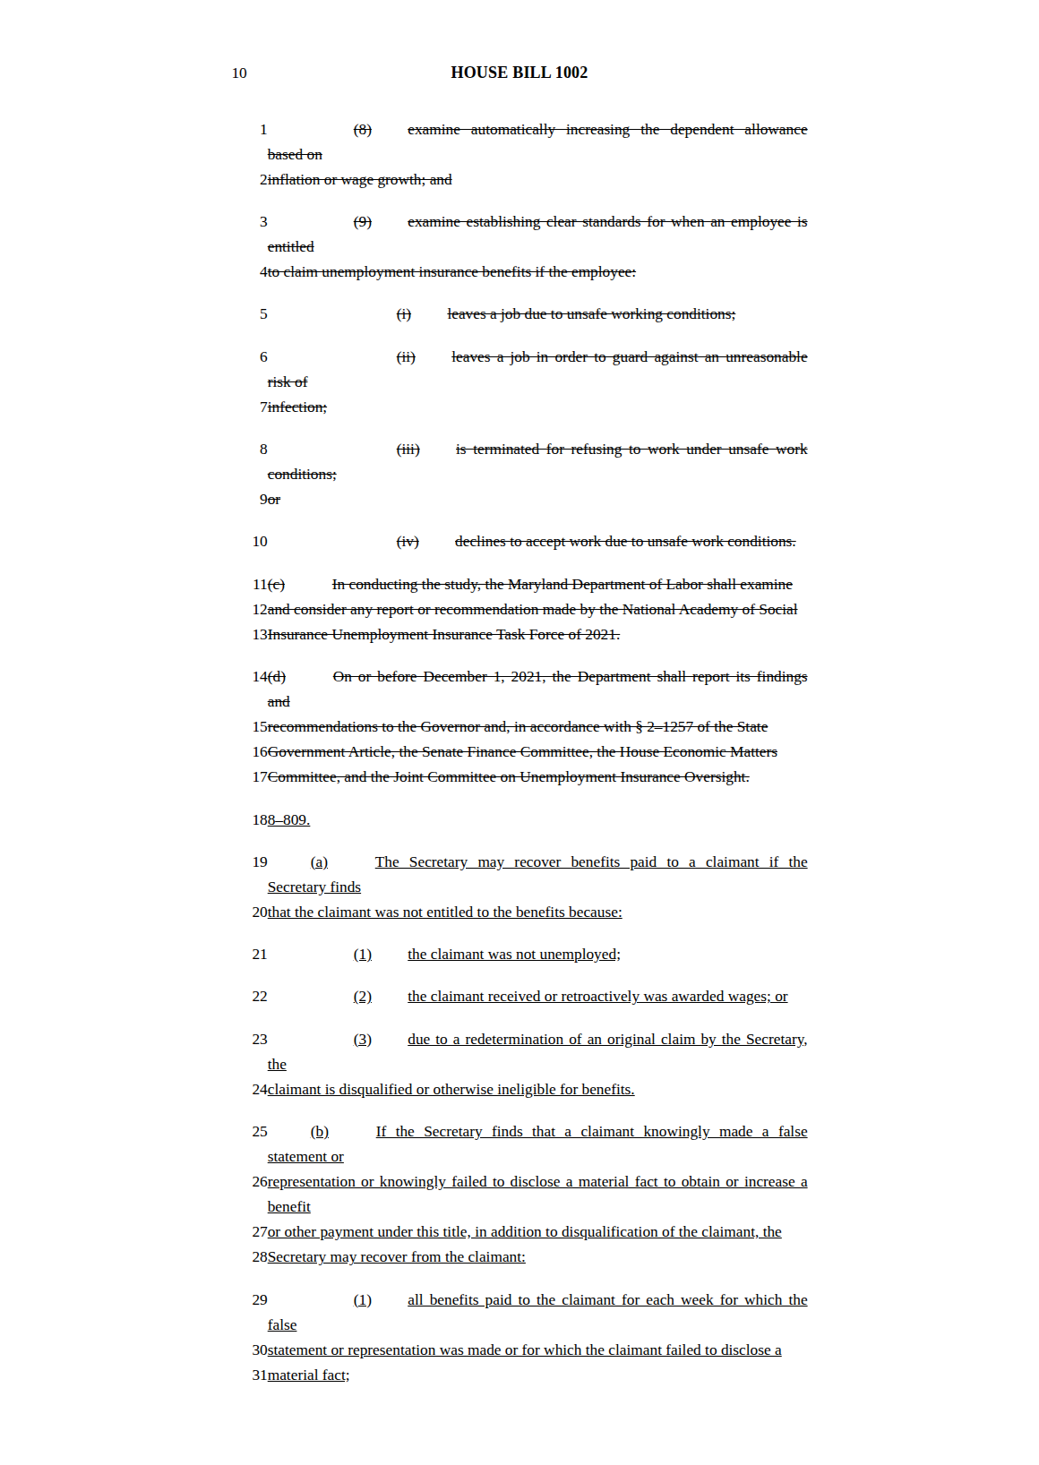10
HOUSE BILL 1002
| 1 | (8) examine automatically increasing the dependent allowance based on |
| 2 | inflation or wage growth; and |
| 3 | (9) examine establishing clear standards for when an employee is entitled |
| 4 | to claim unemployment insurance benefits if the employee: |
| 5 | (i) leaves a job due to unsafe working conditions; |
| 6 | (ii) leaves a job in order to guard against an unreasonable risk of |
| 7 | infection; |
| 8 | (iii) is terminated for refusing to work under unsafe work conditions; |
| 9 | or |
| 10 | (iv) declines to accept work due to unsafe work conditions. |
| 11 | (c) In conducting the study, the Maryland Department of Labor shall examine |
| 12 | and consider any report or recommendation made by the National Academy of Social |
| 13 | Insurance Unemployment Insurance Task Force of 2021. |
| 14 | (d) On or before December 1, 2021, the Department shall report its findings and |
| 15 | recommendations to the Governor and, in accordance with § 2–1257 of the State |
| 16 | Government Article, the Senate Finance Committee, the House Economic Matters |
| 17 | Committee, and the Joint Committee on Unemployment Insurance Oversight. |
| 18 | 8–809. |
| 19 | (a) The Secretary may recover benefits paid to a claimant if the Secretary finds |
| 20 | that the claimant was not entitled to the benefits because: |
| 21 | (1) the claimant was not unemployed; |
| 22 | (2) the claimant received or retroactively was awarded wages; or |
| 23 | (3) due to a redetermination of an original claim by the Secretary, the |
| 24 | claimant is disqualified or otherwise ineligible for benefits. |
| 25 | (b) If the Secretary finds that a claimant knowingly made a false statement or |
| 26 | representation or knowingly failed to disclose a material fact to obtain or increase a benefit |
| 27 | or other payment under this title, in addition to disqualification of the claimant, the |
| 28 | Secretary may recover from the claimant: |
| 29 | (1) all benefits paid to the claimant for each week for which the false |
| 30 | statement or representation was made or for which the claimant failed to disclose a |
| 31 | material fact; |